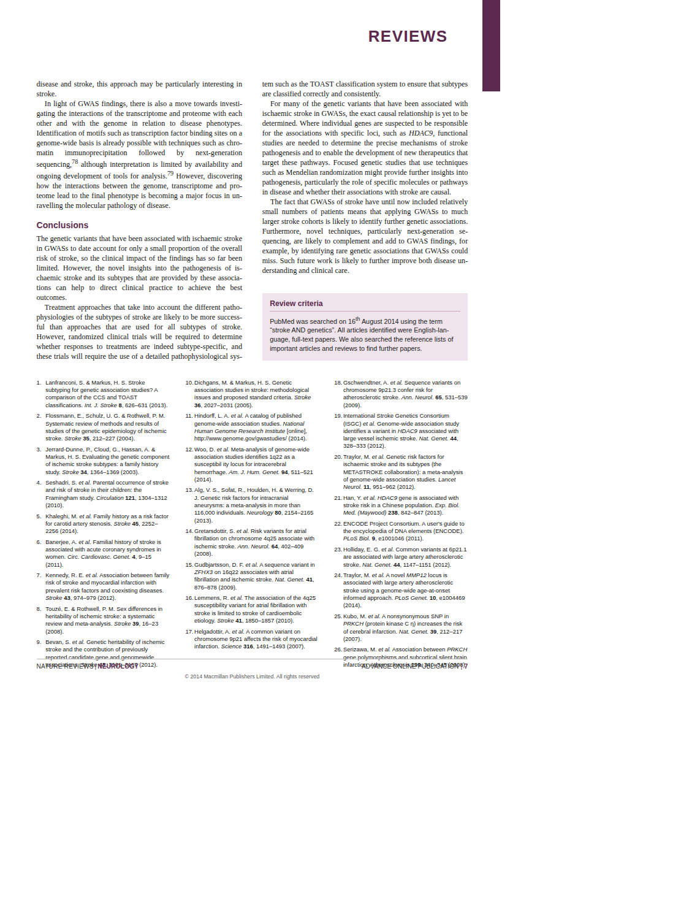REVIEWS
disease and stroke, this approach may be particularly interesting in stroke.
In light of GWAS findings, there is also a move towards investigating the interactions of the transcriptome and proteome with each other and with the genome in relation to disease phenotypes. Identification of motifs such as transcription factor binding sites on a genome-wide basis is already possible with techniques such as chromatin immunoprecipitation followed by next-generation sequencing,78 although interpretation is limited by availability and ongoing development of tools for analysis.79 However, discovering how the interactions between the genome, transcriptome and proteome lead to the final phenotype is becoming a major focus in unravelling the molecular pathology of disease.
Conclusions
The genetic variants that have been associated with ischaemic stroke in GWASs to date account for only a small proportion of the overall risk of stroke, so the clinical impact of the findings has so far been limited. However, the novel insights into the pathogenesis of ischaemic stroke and its subtypes that are provided by these associations can help to direct clinical practice to achieve the best outcomes.
Treatment approaches that take into account the different pathophysiologies of the subtypes of stroke are likely to be more successful than approaches that are used for all subtypes of stroke. However, randomized clinical trials will be required to determine whether responses to treatments are indeed subtype-specific, and these trials will require the use of a detailed pathophysiological system such as the TOAST classification system to ensure that subtypes are classified correctly and consistently.
For many of the genetic variants that have been associated with ischaemic stroke in GWASs, the exact causal relationship is yet to be determined. Where individual genes are suspected to be responsible for the associations with specific loci, such as HDAC9, functional studies are needed to determine the precise mechanisms of stroke pathogenesis and to enable the development of new therapeutics that target these pathways. Focused genetic studies that use techniques such as Mendelian randomization might provide further insights into pathogenesis, particularly the role of specific molecules or pathways in disease and whether their associations with stroke are causal.
The fact that GWASs of stroke have until now included relatively small numbers of patients means that applying GWASs to much larger stroke cohorts is likely to identify further genetic associations. Furthermore, novel techniques, particularly next-generation sequencing, are likely to complement and add to GWAS findings, for example, by identifying rare genetic associations that GWASs could miss. Such future work is likely to further improve both disease understanding and clinical care.
Review criteria
PubMed was searched on 16th August 2014 using the term “stroke AND genetics”. All articles identified were English-language, full-text papers. We also searched the reference lists of important articles and reviews to find further papers.
Lanfranconi, S. & Markus, H. S. Stroke subtyping for genetic association studies? A comparison of the CCS and TOAST classifications. Int. J. Stroke 8, 626–631 (2013).
Flossmann, E., Schulz, U. G. & Rothwell, P. M. Systematic review of methods and results of studies of the genetic epidemiology of ischemic stroke. Stroke 35, 212–227 (2004).
Jerrard-Dunne, P., Cloud, G., Hassan, A. & Markus, H. S. Evaluating the genetic component of ischemic stroke subtypes: a family history study. Stroke 34, 1364–1369 (2003).
Seshadri, S. et al. Parental occurrence of stroke and risk of stroke in their children: the Framingham study. Circulation 121, 1304–1312 (2010).
Khaleghi, M. et al. Family history as a risk factor for carotid artery stenosis. Stroke 45, 2252–2256 (2014).
Banerjee, A. et al. Familial history of stroke is associated with acute coronary syndromes in women. Circ. Cardiovasc. Genet. 4, 9–15 (2011).
Kennedy, R. E. et al. Association between family risk of stroke and myocardial infarction with prevalent risk factors and coexisting diseases. Stroke 43, 974–979 (2012).
Touzé, E. & Rothwell, P. M. Sex differences in heritability of ischemic stroke: a systematic review and meta-analysis. Stroke 39, 16–23 (2008).
Bevan, S. et al. Genetic heritability of ischemic stroke and the contribution of previously reported candidate gene and genomewide associations. Stroke 43, 3161–3167 (2012).
Dichgans, M. & Markus, H. S. Genetic association studies in stroke: methodological issues and proposed standard criteria. Stroke 36, 2027–2031 (2005).
Hindorff, L. A. et al. A catalog of published genome-wide association studies. National Human Genome Research Institute [online], http://www.genome.gov/gwastudies/ (2014).
Woo, D. et al. Meta-analysis of genome-wide association studies identifies 1q22 as a susceptibil ity locus for intracerebral hemorrhage. Am. J. Hum. Genet. 94, 511–521 (2014).
Alg, V. S., Sofat, R., Houlden, H. & Werring, D. J. Genetic risk factors for intracranial aneurysms: a meta-analysis in more than 116,000 individuals. Neurology 80, 2154–2165 (2013).
Gretarsdottir, S. et al. Risk variants for atrial fibrillation on chromosome 4q25 associate with ischemic stroke. Ann. Neurol. 64, 402–409 (2008).
Gudbjartsson, D. F. et al. A sequence variant in ZFHX3 on 16q22 associates with atrial fibrillation and ischemic stroke. Nat. Genet. 41, 876–878 (2009).
Lemmens, R. et al. The association of the 4q25 susceptibility variant for atrial fibrillation with stroke is limited to stroke of cardioembolic etiology. Stroke 41, 1850–1857 (2010).
Helgadottir, A. et al. A common variant on chromosome 9p21 affects the risk of myocardial infarction. Science 316, 1491–1493 (2007).
Gschwendtner, A. et al. Sequence variants on chromosome 9p21.3 confer risk for atherosclerotic stroke. Ann. Neurol. 65, 531–539 (2009).
International Stroke Genetics Consortium (ISGC) et al. Genome-wide association study identifies a variant in HDAC9 associated with large vessel ischemic stroke. Nat. Genet. 44, 328–333 (2012).
Traylor, M. et al. Genetic risk factors for ischaemic stroke and its subtypes (the METASTROKE collaboration): a meta-analysis of genome-wide association studies. Lancet Neurol. 11, 951–962 (2012).
Han, Y. et al. HDAC9 gene is associated with stroke risk in a Chinese population. Exp. Biol. Med. (Maywood) 238, 842–847 (2013).
ENCODE Project Consortium. A user's guide to the encyclopedia of DNA elements (ENCODE). PLoS Biol. 9, e1001046 (2011).
Holliday, E. G. et al. Common variants at 6p21.1 are associated with large artery atherosclerotic stroke. Nat. Genet. 44, 1147–1151 (2012).
Traylor, M. et al. A novel MMP12 locus is associated with large artery atherosclerotic stroke using a genome-wide age-at-onset informed approach. PLoS Genet. 10, e1004469 (2014).
Kubo, M. et al. A nonsynonymous SNP in PRKCH (protein kinase C η) increases the risk of cerebral infarction. Nat. Genet. 39, 212–217 (2007).
Serizawa, M. et al. Association between PRKCH gene polymorphisms and subcortical silent brain infarction. Atherosclerosis 199, 340–345 (2008).
NATURE REVIEWS|NEUROLOGY
ADVANCE ONLINE PUBLICATION|7
© 2014 Macmillan Publishers Limited. All rights reserved